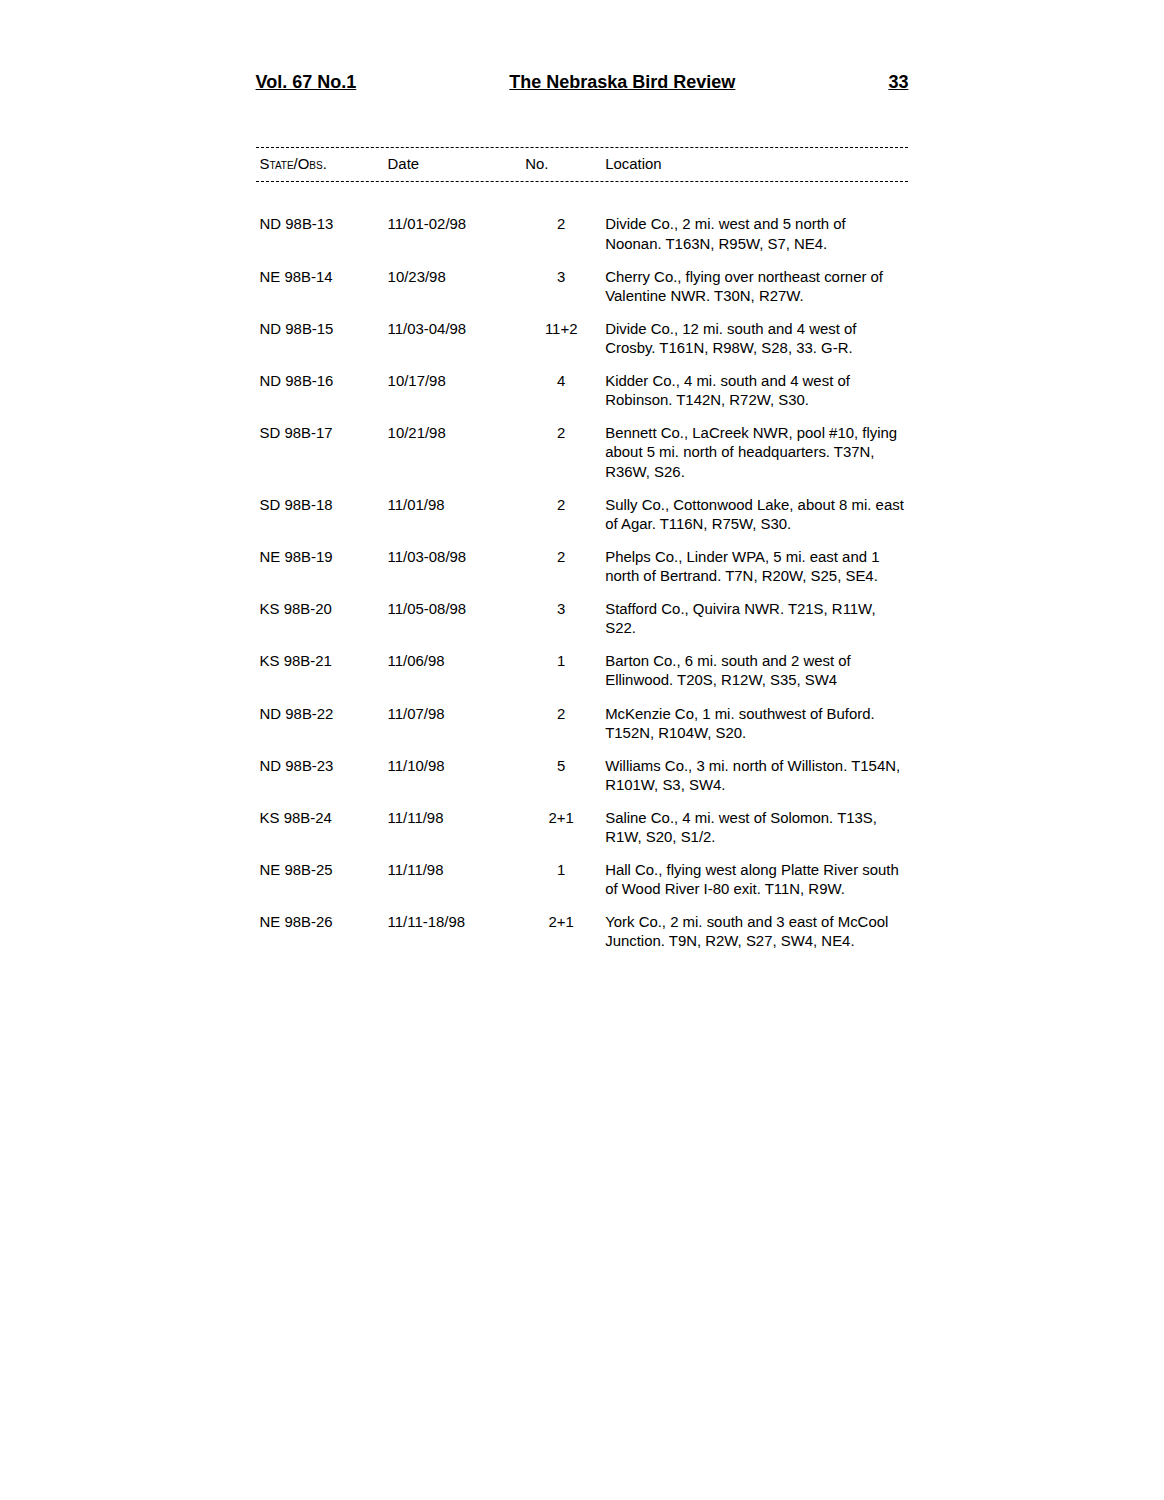Vol. 67 No.1 The Nebraska Bird Review 33
| State/Obs. | Date | No. | Location |
| --- | --- | --- | --- |
| ND 98B-13 | 11/01-02/98 | 2 | Divide Co., 2 mi. west and 5 north of Noonan. T163N, R95W, S7, NE4. |
| NE 98B-14 | 10/23/98 | 3 | Cherry Co., flying over northeast corner of Valentine NWR. T30N, R27W. |
| ND 98B-15 | 11/03-04/98 | 11+2 | Divide Co., 12 mi. south and 4 west of Crosby. T161N, R98W, S28, 33. G-R. |
| ND 98B-16 | 10/17/98 | 4 | Kidder Co., 4 mi. south and 4 west of Robinson. T142N, R72W, S30. |
| SD 98B-17 | 10/21/98 | 2 | Bennett Co., LaCreek NWR, pool #10, flying about 5 mi. north of headquarters. T37N, R36W, S26. |
| SD 98B-18 | 11/01/98 | 2 | Sully Co., Cottonwood Lake, about 8 mi. east of Agar. T116N, R75W, S30. |
| NE 98B-19 | 11/03-08/98 | 2 | Phelps Co., Linder WPA, 5 mi. east and 1 north of Bertrand. T7N, R20W, S25, SE4. |
| KS 98B-20 | 11/05-08/98 | 3 | Stafford Co., Quivira NWR. T21S, R11W, S22. |
| KS 98B-21 | 11/06/98 | 1 | Barton Co., 6 mi. south and 2 west of Ellinwood. T20S, R12W, S35, SW4 |
| ND 98B-22 | 11/07/98 | 2 | McKenzie Co, 1 mi. southwest of Buford. T152N, R104W, S20. |
| ND 98B-23 | 11/10/98 | 5 | Williams Co., 3 mi. north of Williston. T154N, R101W, S3, SW4. |
| KS 98B-24 | 11/11/98 | 2+1 | Saline Co., 4 mi. west of Solomon. T13S, R1W, S20, S1/2. |
| NE 98B-25 | 11/11/98 | 1 | Hall Co., flying west along Platte River south of Wood River I-80 exit. T11N, R9W. |
| NE 98B-26 | 11/11-18/98 | 2+1 | York Co., 2 mi. south and 3 east of McCool Junction. T9N, R2W, S27, SW4, NE4. |